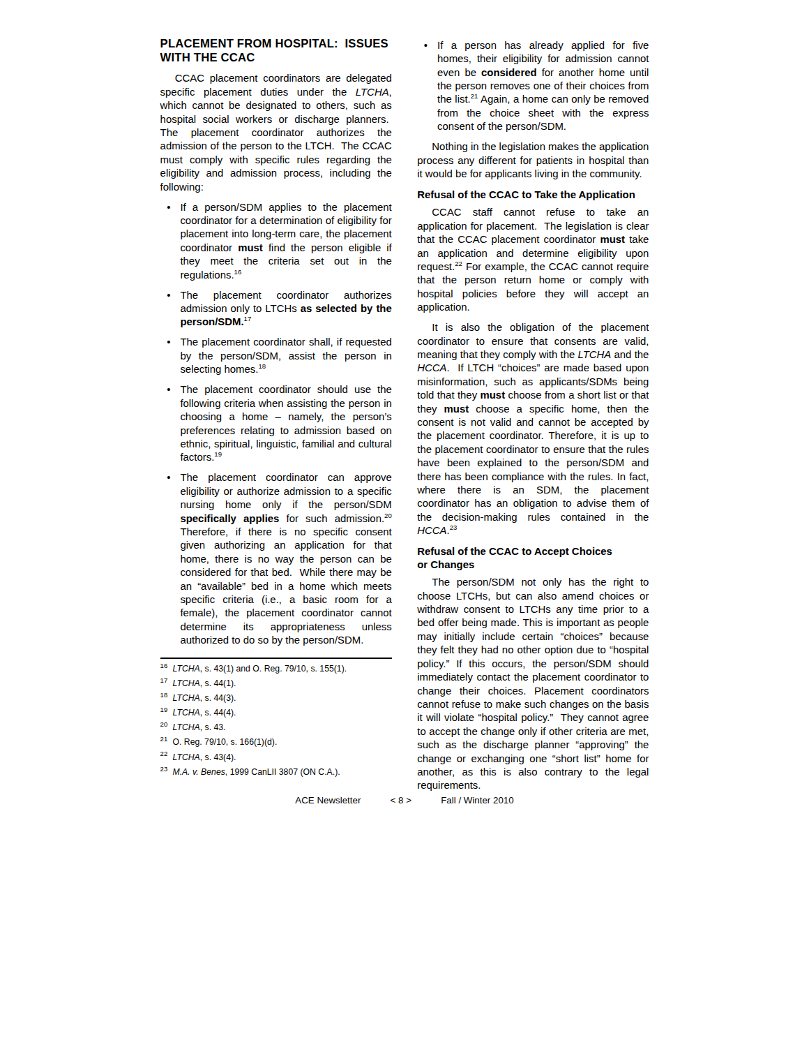PLACEMENT FROM HOSPITAL: ISSUES WITH THE CCAC
CCAC placement coordinators are delegated specific placement duties under the LTCHA, which cannot be designated to others, such as hospital social workers or discharge planners. The placement coordinator authorizes the admission of the person to the LTCH. The CCAC must comply with specific rules regarding the eligibility and admission process, including the following:
If a person/SDM applies to the placement coordinator for a determination of eligibility for placement into long-term care, the placement coordinator must find the person eligible if they meet the criteria set out in the regulations.16
The placement coordinator authorizes admission only to LTCHs as selected by the person/SDM.17
The placement coordinator shall, if requested by the person/SDM, assist the person in selecting homes.18
The placement coordinator should use the following criteria when assisting the person in choosing a home – namely, the person’s preferences relating to admission based on ethnic, spiritual, linguistic, familial and cultural factors.19
The placement coordinator can approve eligibility or authorize admission to a specific nursing home only if the person/SDM specifically applies for such admission.20 Therefore, if there is no specific consent given authorizing an application for that home, there is no way the person can be considered for that bed. While there may be an “available” bed in a home which meets specific criteria (i.e., a basic room for a female), the placement coordinator cannot determine its appropriateness unless authorized to do so by the person/SDM.
16 LTCHA, s. 43(1) and O. Reg. 79/10, s. 155(1).
17 LTCHA, s. 44(1).
18 LTCHA, s. 44(3).
19 LTCHA, s. 44(4).
20 LTCHA, s. 43.
21 O. Reg. 79/10, s. 166(1)(d).
22 LTCHA, s. 43(4).
23 M.A. v. Benes, 1999 CanLII 3807 (ON C.A.).
If a person has already applied for five homes, their eligibility for admission cannot even be considered for another home until the person removes one of their choices from the list.21 Again, a home can only be removed from the choice sheet with the express consent of the person/SDM.
Nothing in the legislation makes the application process any different for patients in hospital than it would be for applicants living in the community.
Refusal of the CCAC to Take the Application
CCAC staff cannot refuse to take an application for placement. The legislation is clear that the CCAC placement coordinator must take an application and determine eligibility upon request.22 For example, the CCAC cannot require that the person return home or comply with hospital policies before they will accept an application.
It is also the obligation of the placement coordinator to ensure that consents are valid, meaning that they comply with the LTCHA and the HCCA. If LTCH “choices” are made based upon misinformation, such as applicants/SDMs being told that they must choose from a short list or that they must choose a specific home, then the consent is not valid and cannot be accepted by the placement coordinator. Therefore, it is up to the placement coordinator to ensure that the rules have been explained to the person/SDM and there has been compliance with the rules. In fact, where there is an SDM, the placement coordinator has an obligation to advise them of the decision-making rules contained in the HCCA.23
Refusal of the CCAC to Accept Choices
or Changes
The person/SDM not only has the right to choose LTCHs, but can also amend choices or withdraw consent to LTCHs any time prior to a bed offer being made. This is important as people may initially include certain “choices” because they felt they had no other option due to “hospital policy.” If this occurs, the person/SDM should immediately contact the placement coordinator to change their choices. Placement coordinators cannot refuse to make such changes on the basis it will violate “hospital policy.” They cannot agree to accept the change only if other criteria are met, such as the discharge planner “approving” the change or exchanging one “short list” home for another, as this is also contrary to the legal requirements.
ACE Newsletter< 8 >Fall / Winter 2010